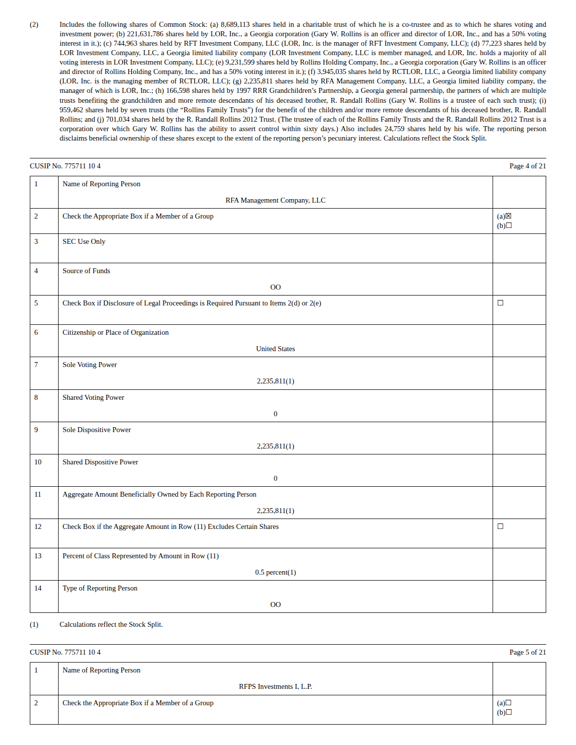(2)
Includes the following shares of Common Stock: (a) 8,689,113 shares held in a charitable trust of which he is a co-trustee and as to which he shares voting and investment power; (b) 221,631,786 shares held by LOR, Inc., a Georgia corporation (Gary W. Rollins is an officer and director of LOR, Inc., and has a 50% voting interest in it.); (c) 744,963 shares held by RFT Investment Company, LLC (LOR, Inc. is the manager of RFT Investment Company, LLC); (d) 77,223 shares held by LOR Investment Company, LLC, a Georgia limited liability company (LOR Investment Company, LLC is member managed, and LOR, Inc. holds a majority of all voting interests in LOR Investment Company, LLC); (e) 9,231,599 shares held by Rollins Holding Company, Inc., a Georgia corporation (Gary W. Rollins is an officer and director of Rollins Holding Company, Inc., and has a 50% voting interest in it.); (f) 3,945,035 shares held by RCTLOR, LLC, a Georgia limited liability company (LOR, Inc. is the managing member of RCTLOR, LLC); (g) 2,235,811 shares held by RFA Management Company, LLC, a Georgia limited liability company, the manager of which is LOR, Inc.; (h) 166,598 shares held by 1997 RRR Grandchildren’s Partnership, a Georgia general partnership, the partners of which are multiple trusts benefiting the grandchildren and more remote descendants of his deceased brother, R. Randall Rollins (Gary W. Rollins is a trustee of each such trust); (i) 959,462 shares held by seven trusts (the “Rollins Family Trusts”) for the benefit of the children and/or more remote descendants of his deceased brother, R. Randall Rollins; and (j) 701,034 shares held by the R. Randall Rollins 2012 Trust. (The trustee of each of the Rollins Family Trusts and the R. Randall Rollins 2012 Trust is a corporation over which Gary W. Rollins has the ability to assert control within sixty days.) Also includes 24,759 shares held by his wife. The reporting person disclaims beneficial ownership of these shares except to the extent of the reporting person’s pecuniary interest. Calculations reflect the Stock Split.
CUSIP No. 775711 10 4 Page 4 of 21
| 1 | Name of Reporting Person RFA Management Company, LLC | |
| 2 | Check the Appropriate Box if a Member of a Group | (a) ☒ (b) ☐ |
| 3 | SEC Use Only | |
| 4 | Source of Funds OO | |
| 5 | Check Box if Disclosure of Legal Proceedings is Required Pursuant to Items 2(d) or 2(e) | ☐ |
| 6 | Citizenship or Place of Organization United States | |
| 7 | Sole Voting Power 2,235,811(1) | |
| 8 | Shared Voting Power 0 | |
| 9 | Sole Dispositive Power 2,235,811(1) | |
| 10 | Shared Dispositive Power 0 | |
| 11 | Aggregate Amount Beneficially Owned by Each Reporting Person 2,235,811(1) | |
| 12 | Check Box if the Aggregate Amount in Row (11) Excludes Certain Shares | ☐ |
| 13 | Percent of Class Represented by Amount in Row (11) 0.5 percent(1) | |
| 14 | Type of Reporting Person OO | |
(1)
Calculations reflect the Stock Split.
CUSIP No. 775711 10 4 Page 5 of 21
| 1 | Name of Reporting Person RFPS Investments I, L.P. | |
| 2 | Check the Appropriate Box if a Member of a Group | (a) ☐ (b) ☐ |